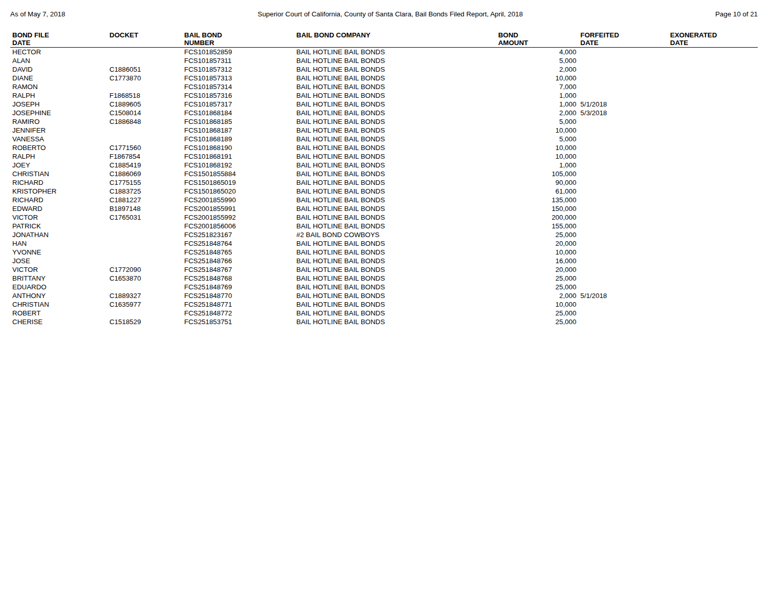As of May 7, 2018
Superior Court of California, County of Santa Clara, Bail Bonds Filed Report, April, 2018
Page 10 of 21
| BOND FILE DATE | DOCKET | BAIL BOND NUMBER | BAIL BOND COMPANY | BOND AMOUNT | FORFEITED DATE | EXONERATED DATE |
| --- | --- | --- | --- | --- | --- | --- |
| HECTOR | | FCS101852859 | BAIL HOTLINE BAIL BONDS | 4,000 | | |
| ALAN | | FCS101857311 | BAIL HOTLINE BAIL BONDS | 5,000 | | |
| DAVID | C1886051 | FCS101857312 | BAIL HOTLINE BAIL BONDS | 2,000 | | |
| DIANE | C1773870 | FCS101857313 | BAIL HOTLINE BAIL BONDS | 10,000 | | |
| RAMON | | FCS101857314 | BAIL HOTLINE BAIL BONDS | 7,000 | | |
| RALPH | F1868518 | FCS101857316 | BAIL HOTLINE BAIL BONDS | 1,000 | | |
| JOSEPH | C1889605 | FCS101857317 | BAIL HOTLINE BAIL BONDS | 1,000 | 5/1/2018 | |
| JOSEPHINE | C1508014 | FCS101868184 | BAIL HOTLINE BAIL BONDS | 2,000 | 5/3/2018 | |
| RAMIRO | C1886848 | FCS101868185 | BAIL HOTLINE BAIL BONDS | 5,000 | | |
| JENNIFER | | FCS101868187 | BAIL HOTLINE BAIL BONDS | 10,000 | | |
| VANESSA | | FCS101868189 | BAIL HOTLINE BAIL BONDS | 5,000 | | |
| ROBERTO | C1771560 | FCS101868190 | BAIL HOTLINE BAIL BONDS | 10,000 | | |
| RALPH | F1867854 | FCS101868191 | BAIL HOTLINE BAIL BONDS | 10,000 | | |
| JOEY | C1885419 | FCS101868192 | BAIL HOTLINE BAIL BONDS | 1,000 | | |
| CHRISTIAN | C1886069 | FCS1501855884 | BAIL HOTLINE BAIL BONDS | 105,000 | | |
| RICHARD | C1775155 | FCS1501865019 | BAIL HOTLINE BAIL BONDS | 90,000 | | |
| KRISTOPHER | C1883725 | FCS1501865020 | BAIL HOTLINE BAIL BONDS | 61,000 | | |
| RICHARD | C1881227 | FCS2001855990 | BAIL HOTLINE BAIL BONDS | 135,000 | | |
| EDWARD | B1897148 | FCS2001855991 | BAIL HOTLINE BAIL BONDS | 150,000 | | |
| VICTOR | C1765031 | FCS2001855992 | BAIL HOTLINE BAIL BONDS | 200,000 | | |
| PATRICK | | FCS2001856006 | BAIL HOTLINE BAIL BONDS | 155,000 | | |
| JONATHAN | | FCS251823167 | #2 BAIL BOND COWBOYS | 25,000 | | |
| HAN | | FCS251848764 | BAIL HOTLINE BAIL BONDS | 20,000 | | |
| YVONNE | | FCS251848765 | BAIL HOTLINE BAIL BONDS | 10,000 | | |
| JOSE | | FCS251848766 | BAIL HOTLINE BAIL BONDS | 16,000 | | |
| VICTOR | C1772090 | FCS251848767 | BAIL HOTLINE BAIL BONDS | 20,000 | | |
| BRITTANY | C1653870 | FCS251848768 | BAIL HOTLINE BAIL BONDS | 25,000 | | |
| EDUARDO | | FCS251848769 | BAIL HOTLINE BAIL BONDS | 25,000 | | |
| ANTHONY | C1889327 | FCS251848770 | BAIL HOTLINE BAIL BONDS | 2,000 | 5/1/2018 | |
| CHRISTIAN | C1635977 | FCS251848771 | BAIL HOTLINE BAIL BONDS | 10,000 | | |
| ROBERT | | FCS251848772 | BAIL HOTLINE BAIL BONDS | 25,000 | | |
| CHERISE | C1518529 | FCS251853751 | BAIL HOTLINE BAIL BONDS | 25,000 | | |